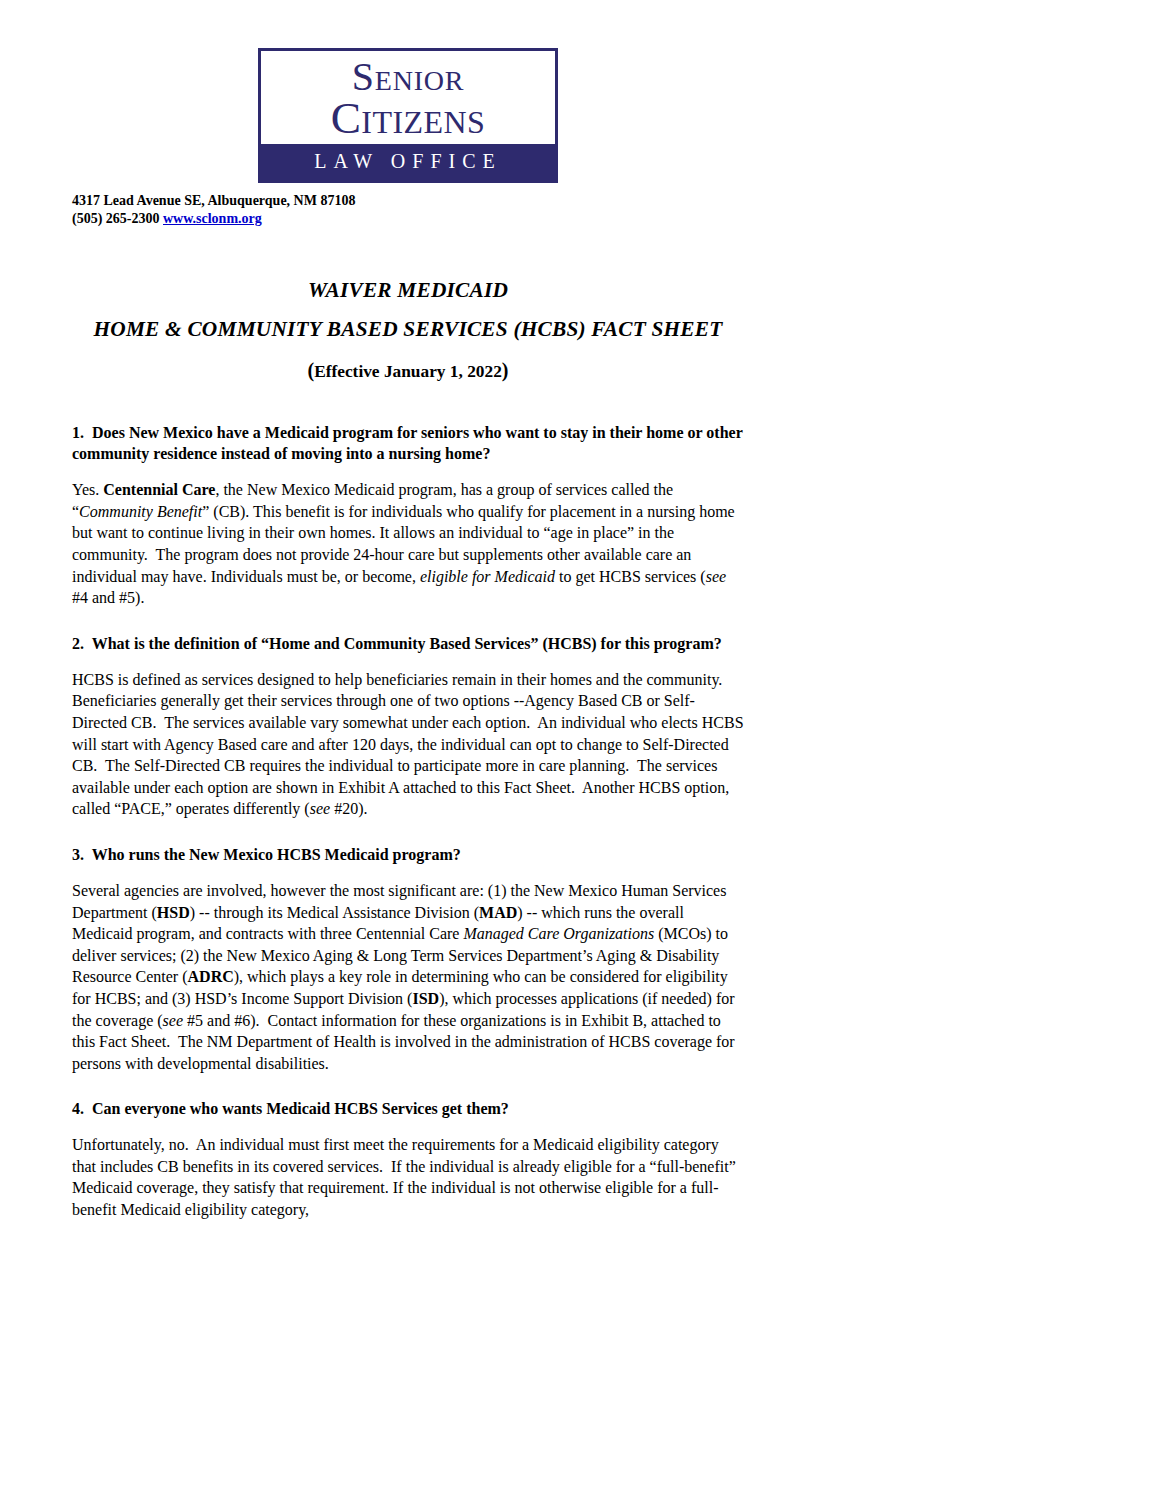Senior
Citizens
LAW OFFICE
4317 Lead Avenue SE, Albuquerque, NM 87108
(505) 265-2300 www.sclonm.org
WAIVER MEDICAID
HOME & COMMUNITY BASED SERVICES (HCBS) FACT SHEET
(Effective January 1, 2022)
1. Does New Mexico have a Medicaid program for seniors who want to stay in their home or other community residence instead of moving into a nursing home?
Yes. Centennial Care, the New Mexico Medicaid program, has a group of services called the “Community Benefit” (CB). This benefit is for individuals who qualify for placement in a nursing home but want to continue living in their own homes. It allows an individual to “age in place” in the community. The program does not provide 24-hour care but supplements other available care an individual may have. Individuals must be, or become, eligible for Medicaid to get HCBS services (see #4 and #5).
2. What is the definition of “Home and Community Based Services” (HCBS) for this program?
HCBS is defined as services designed to help beneficiaries remain in their homes and the community. Beneficiaries generally get their services through one of two options --Agency Based CB or Self-Directed CB. The services available vary somewhat under each option. An individual who elects HCBS will start with Agency Based care and after 120 days, the individual can opt to change to Self-Directed CB. The Self-Directed CB requires the individual to participate more in care planning. The services available under each option are shown in Exhibit A attached to this Fact Sheet. Another HCBS option, called “PACE,” operates differently (see #20).
3. Who runs the New Mexico HCBS Medicaid program?
Several agencies are involved, however the most significant are: (1) the New Mexico Human Services Department (HSD) -- through its Medical Assistance Division (MAD) -- which runs the overall Medicaid program, and contracts with three Centennial Care Managed Care Organizations (MCOs) to deliver services; (2) the New Mexico Aging & Long Term Services Department’s Aging & Disability Resource Center (ADRC), which plays a key role in determining who can be considered for eligibility for HCBS; and (3) HSD’s Income Support Division (ISD), which processes applications (if needed) for the coverage (see #5 and #6). Contact information for these organizations is in Exhibit B, attached to this Fact Sheet. The NM Department of Health is involved in the administration of HCBS coverage for persons with developmental disabilities.
4. Can everyone who wants Medicaid HCBS Services get them?
Unfortunately, no. An individual must first meet the requirements for a Medicaid eligibility category that includes CB benefits in its covered services. If the individual is already eligible for a “full-benefit” Medicaid coverage, they satisfy that requirement. If the individual is not otherwise eligible for a full-benefit Medicaid eligibility category,